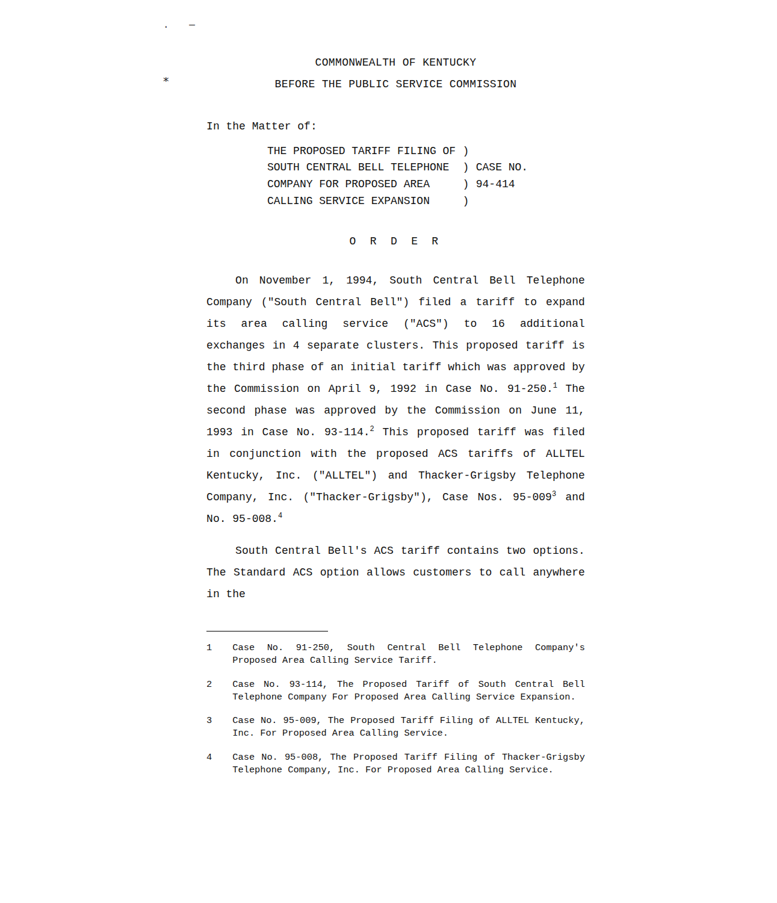. — ⁎
COMMONWEALTH OF KENTUCKY
BEFORE THE PUBLIC SERVICE COMMISSION
In the Matter of:
| THE PROPOSED TARIFF FILING OF | ) | |
| SOUTH CENTRAL BELL TELEPHONE | ) | CASE NO. |
| COMPANY FOR PROPOSED AREA | ) | 94-414 |
| CALLING SERVICE EXPANSION | ) | |
O R D E R
On November 1, 1994, South Central Bell Telephone Company ("South Central Bell") filed a tariff to expand its area calling service ("ACS") to 16 additional exchanges in 4 separate clusters. This proposed tariff is the third phase of an initial tariff which was approved by the Commission on April 9, 1992 in Case No. 91-250.1 The second phase was approved by the Commission on June 11, 1993 in Case No. 93-114.2 This proposed tariff was filed in conjunction with the proposed ACS tariffs of ALLTEL Kentucky, Inc. ("ALLTEL") and Thacker-Grigsby Telephone Company, Inc. ("Thacker-Grigsby"), Case Nos. 95-0093 and No. 95-008.4
South Central Bell's ACS tariff contains two options. The Standard ACS option allows customers to call anywhere in the
1
Case No. 91-250, South Central Bell Telephone Company's Proposed Area Calling Service Tariff.
2
Case No. 93-114, The Proposed Tariff of South Central Bell Telephone Company For Proposed Area Calling Service Expansion.
3
Case No. 95-009, The Proposed Tariff Filing of ALLTEL Kentucky, Inc. For Proposed Area Calling Service.
4
Case No. 95-008, The Proposed Tariff Filing of Thacker-Grigsby Telephone Company, Inc. For Proposed Area Calling Service.